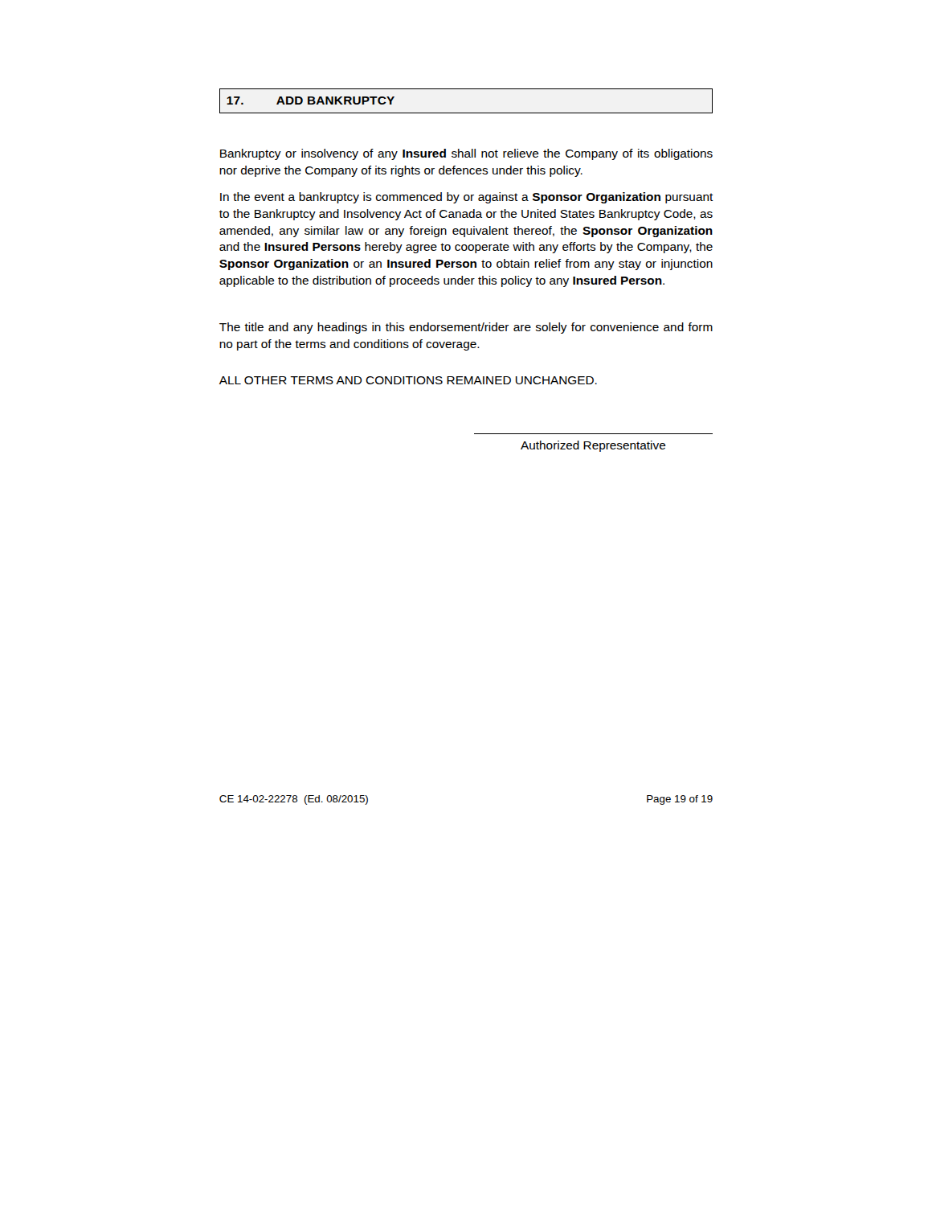17. ADD BANKRUPTCY
Bankruptcy or insolvency of any Insured shall not relieve the Company of its obligations nor deprive the Company of its rights or defences under this policy.
In the event a bankruptcy is commenced by or against a Sponsor Organization pursuant to the Bankruptcy and Insolvency Act of Canada or the United States Bankruptcy Code, as amended, any similar law or any foreign equivalent thereof, the Sponsor Organization and the Insured Persons hereby agree to cooperate with any efforts by the Company, the Sponsor Organization or an Insured Person to obtain relief from any stay or injunction applicable to the distribution of proceeds under this policy to any Insured Person.
The title and any headings in this endorsement/rider are solely for convenience and form no part of the terms and conditions of coverage.
ALL OTHER TERMS AND CONDITIONS REMAINED UNCHANGED.
Authorized Representative
CE 14-02-22278 (Ed. 08/2015) Page 19 of 19